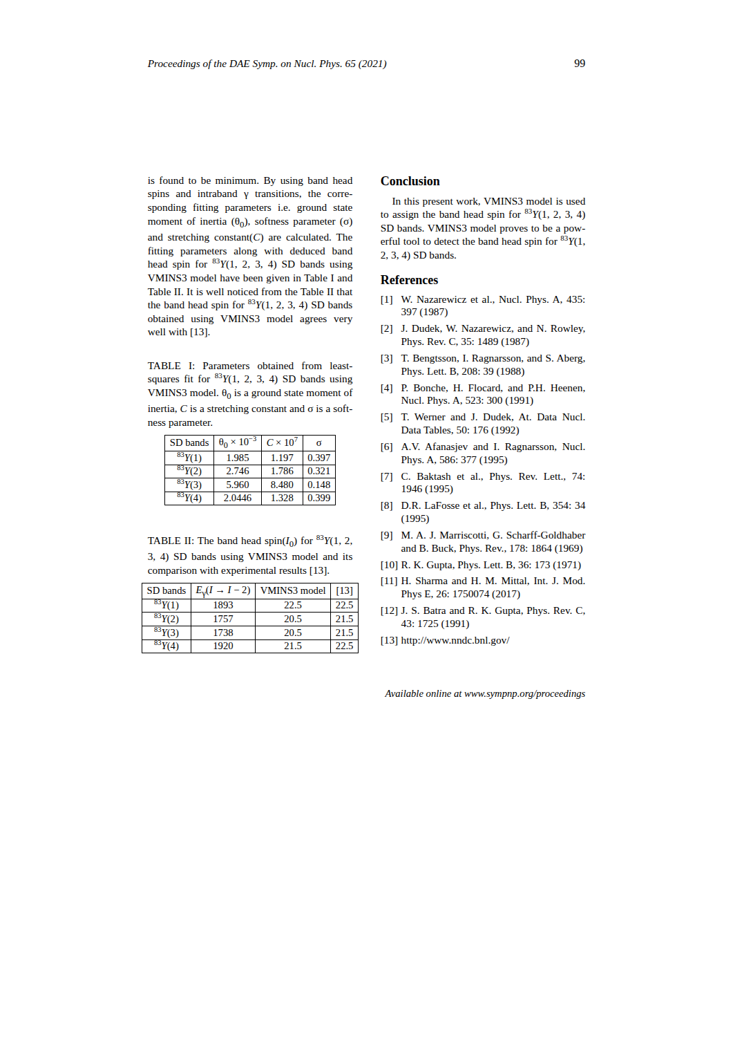Proceedings of the DAE Symp. on Nucl. Phys. 65 (2021) 99
is found to be minimum. By using band head spins and intraband γ transitions, the corresponding fitting parameters i.e. ground state moment of inertia (θ0), softness parameter (σ) and stretching constant(C) are calculated. The fitting parameters along with deduced band head spin for 83Y(1, 2, 3, 4) SD bands using VMINS3 model have been given in Table I and Table II. It is well noticed from the Table II that the band head spin for 83Y(1, 2, 3, 4) SD bands obtained using VMINS3 model agrees very well with [13].
TABLE I: Parameters obtained from least-squares fit for 83Y(1, 2, 3, 4) SD bands using VMINS3 model. θ0 is a ground state moment of inertia, C is a stretching constant and σ is a softness parameter.
| SD bands | θ 0 × 10 −3 | C × 10 7 | σ |
| --- | --- | --- | --- |
| 83 Y (1) | 1.985 | 1.197 | 0.397 |
| 83 Y (2) | 2.746 | 1.786 | 0.321 |
| 83 Y (3) | 5.960 | 8.480 | 0.148 |
| 83 Y (4) | 2.0446 | 1.328 | 0.399 |
TABLE II: The band head spin(I0) for 83Y(1, 2, 3, 4) SD bands using VMINS3 model and its comparison with experimental results [13].
| SD bands | E γ ( I → I − 2) | VMINS3 model | [13] |
| --- | --- | --- | --- |
| 83 Y (1) | 1893 | 22.5 | 22.5 |
| 83 Y (2) | 1757 | 20.5 | 21.5 |
| 83 Y (3) | 1738 | 20.5 | 21.5 |
| 83 Y (4) | 1920 | 21.5 | 22.5 |
Conclusion
In this present work, VMINS3 model is used to assign the band head spin for 83Y(1, 2, 3, 4) SD bands. VMINS3 model proves to be a powerful tool to detect the band head spin for 83Y(1, 2, 3, 4) SD bands.
References
W. Nazarewicz et al., Nucl. Phys. A, 435: 397 (1987)
J. Dudek, W. Nazarewicz, and N. Rowley, Phys. Rev. C, 35: 1489 (1987)
T. Bengtsson, I. Ragnarsson, and S. Aberg, Phys. Lett. B, 208: 39 (1988)
P. Bonche, H. Flocard, and P.H. Heenen, Nucl. Phys. A, 523: 300 (1991)
T. Werner and J. Dudek, At. Data Nucl. Data Tables, 50: 176 (1992)
A.V. Afanasjev and I. Ragnarsson, Nucl. Phys. A, 586: 377 (1995)
C. Baktash et al., Phys. Rev. Lett., 74: 1946 (1995)
D.R. LaFosse et al., Phys. Lett. B, 354: 34 (1995)
M. A. J. Marriscotti, G. Scharff-Goldhaber and B. Buck, Phys. Rev., 178: 1864 (1969)
R. K. Gupta, Phys. Lett. B, 36: 173 (1971)
H. Sharma and H. M. Mittal, Int. J. Mod. Phys E, 26: 1750074 (2017)
J. S. Batra and R. K. Gupta, Phys. Rev. C, 43: 1725 (1991)
http://www.nndc.bnl.gov/
Available online at www.sympnp.org/proceedings